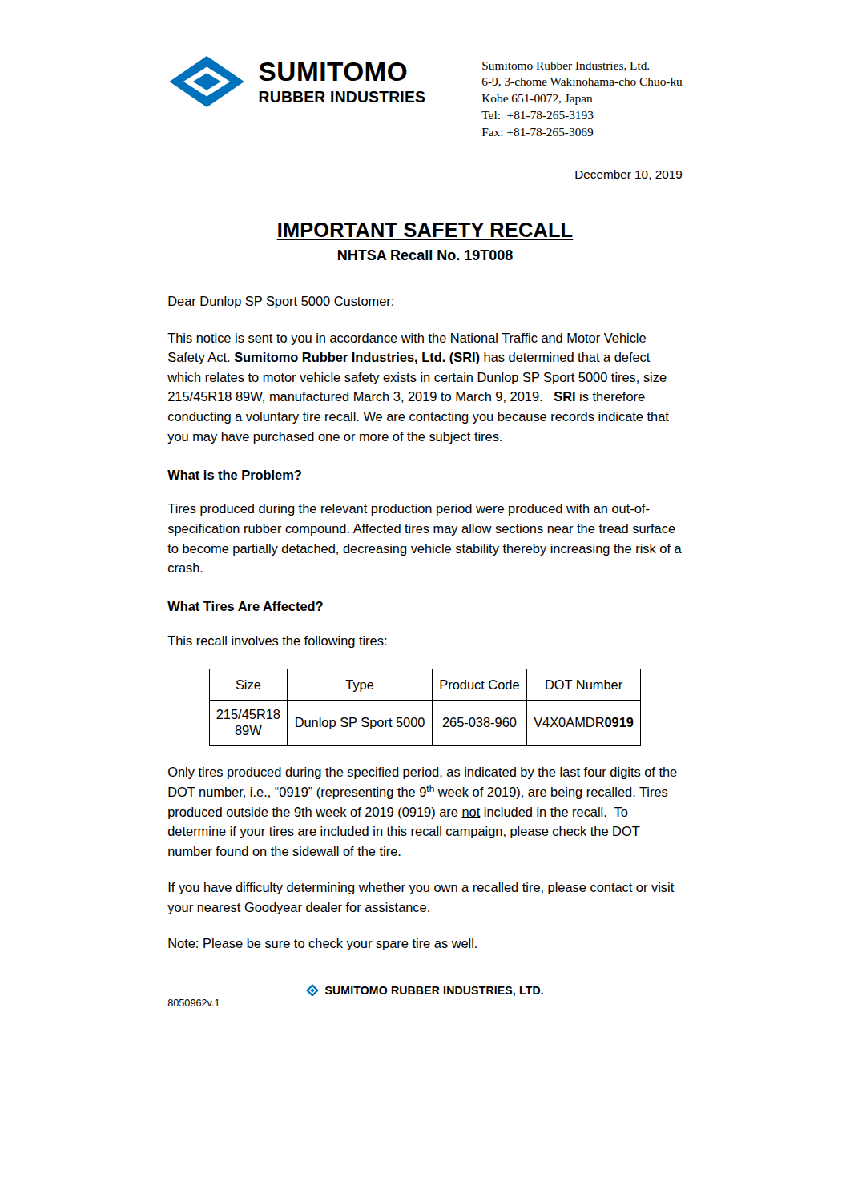SUMITOMO RUBBER INDUSTRIES
Sumitomo Rubber Industries, Ltd.
6-9, 3-chome Wakinohama-cho Chuo-ku
Kobe 651-0072, Japan
Tel: +81-78-265-3193
Fax: +81-78-265-3069
December 10, 2019
IMPORTANT SAFETY RECALL
NHTSA Recall No. 19T008
Dear Dunlop SP Sport 5000 Customer:
This notice is sent to you in accordance with the National Traffic and Motor Vehicle Safety Act. Sumitomo Rubber Industries, Ltd. (SRI) has determined that a defect which relates to motor vehicle safety exists in certain Dunlop SP Sport 5000 tires, size 215/45R18 89W, manufactured March 3, 2019 to March 9, 2019. SRI is therefore conducting a voluntary tire recall. We are contacting you because records indicate that you may have purchased one or more of the subject tires.
What is the Problem?
Tires produced during the relevant production period were produced with an out-of-specification rubber compound. Affected tires may allow sections near the tread surface to become partially detached, decreasing vehicle stability thereby increasing the risk of a crash.
What Tires Are Affected?
This recall involves the following tires:
| Size | Type | Product Code | DOT Number |
| --- | --- | --- | --- |
| 215/45R18 89W | Dunlop SP Sport 5000 | 265-038-960 | V4X0AMDR 0919 |
Only tires produced during the specified period, as indicated by the last four digits of the DOT number, i.e., “0919” (representing the 9th week of 2019), are being recalled. Tires produced outside the 9th week of 2019 (0919) are not included in the recall. To determine if your tires are included in this recall campaign, please check the DOT number found on the sidewall of the tire.
If you have difficulty determining whether you own a recalled tire, please contact or visit your nearest Goodyear dealer for assistance.
Note: Please be sure to check your spare tire as well.
SUMITOMO RUBBER INDUSTRIES, LTD.
8050962v.1